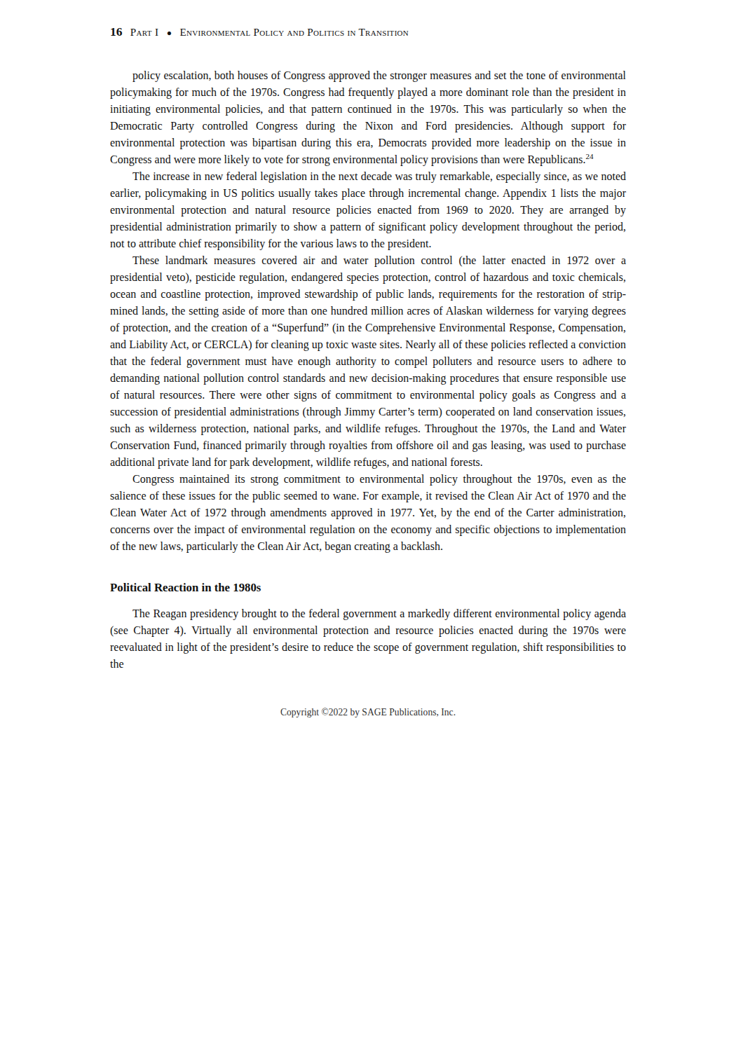16 Part I ● Environmental Policy and Politics in Transition
policy escalation, both houses of Congress approved the stronger measures and set the tone of environmental policymaking for much of the 1970s. Congress had frequently played a more dominant role than the president in initiating environmental policies, and that pattern continued in the 1970s. This was particularly so when the Democratic Party controlled Congress during the Nixon and Ford presidencies. Although support for environmental protection was bipartisan during this era, Democrats provided more leadership on the issue in Congress and were more likely to vote for strong environmental policy provisions than were Republicans.24
The increase in new federal legislation in the next decade was truly remarkable, especially since, as we noted earlier, policymaking in US politics usually takes place through incremental change. Appendix 1 lists the major environmental protection and natural resource policies enacted from 1969 to 2020. They are arranged by presidential administration primarily to show a pattern of significant policy development throughout the period, not to attribute chief responsibility for the various laws to the president.
These landmark measures covered air and water pollution control (the latter enacted in 1972 over a presidential veto), pesticide regulation, endangered species protection, control of hazardous and toxic chemicals, ocean and coastline protection, improved stewardship of public lands, requirements for the restoration of strip-mined lands, the setting aside of more than one hundred million acres of Alaskan wilderness for varying degrees of protection, and the creation of a “Superfund” (in the Comprehensive Environmental Response, Compensation, and Liability Act, or CERCLA) for cleaning up toxic waste sites. Nearly all of these policies reflected a conviction that the federal government must have enough authority to compel polluters and resource users to adhere to demanding national pollution control standards and new decision-making procedures that ensure responsible use of natural resources. There were other signs of commitment to environmental policy goals as Congress and a succession of presidential administrations (through Jimmy Carter’s term) cooperated on land conservation issues, such as wilderness protection, national parks, and wildlife refuges. Throughout the 1970s, the Land and Water Conservation Fund, financed primarily through royalties from offshore oil and gas leasing, was used to purchase additional private land for park development, wildlife refuges, and national forests.
Congress maintained its strong commitment to environmental policy throughout the 1970s, even as the salience of these issues for the public seemed to wane. For example, it revised the Clean Air Act of 1970 and the Clean Water Act of 1972 through amendments approved in 1977. Yet, by the end of the Carter administration, concerns over the impact of environmental regulation on the economy and specific objections to implementation of the new laws, particularly the Clean Air Act, began creating a backlash.
Political Reaction in the 1980s
The Reagan presidency brought to the federal government a markedly different environmental policy agenda (see Chapter 4). Virtually all environmental protection and resource policies enacted during the 1970s were reevaluated in light of the president’s desire to reduce the scope of government regulation, shift responsibilities to the
Copyright ©2022 by SAGE Publications, Inc.